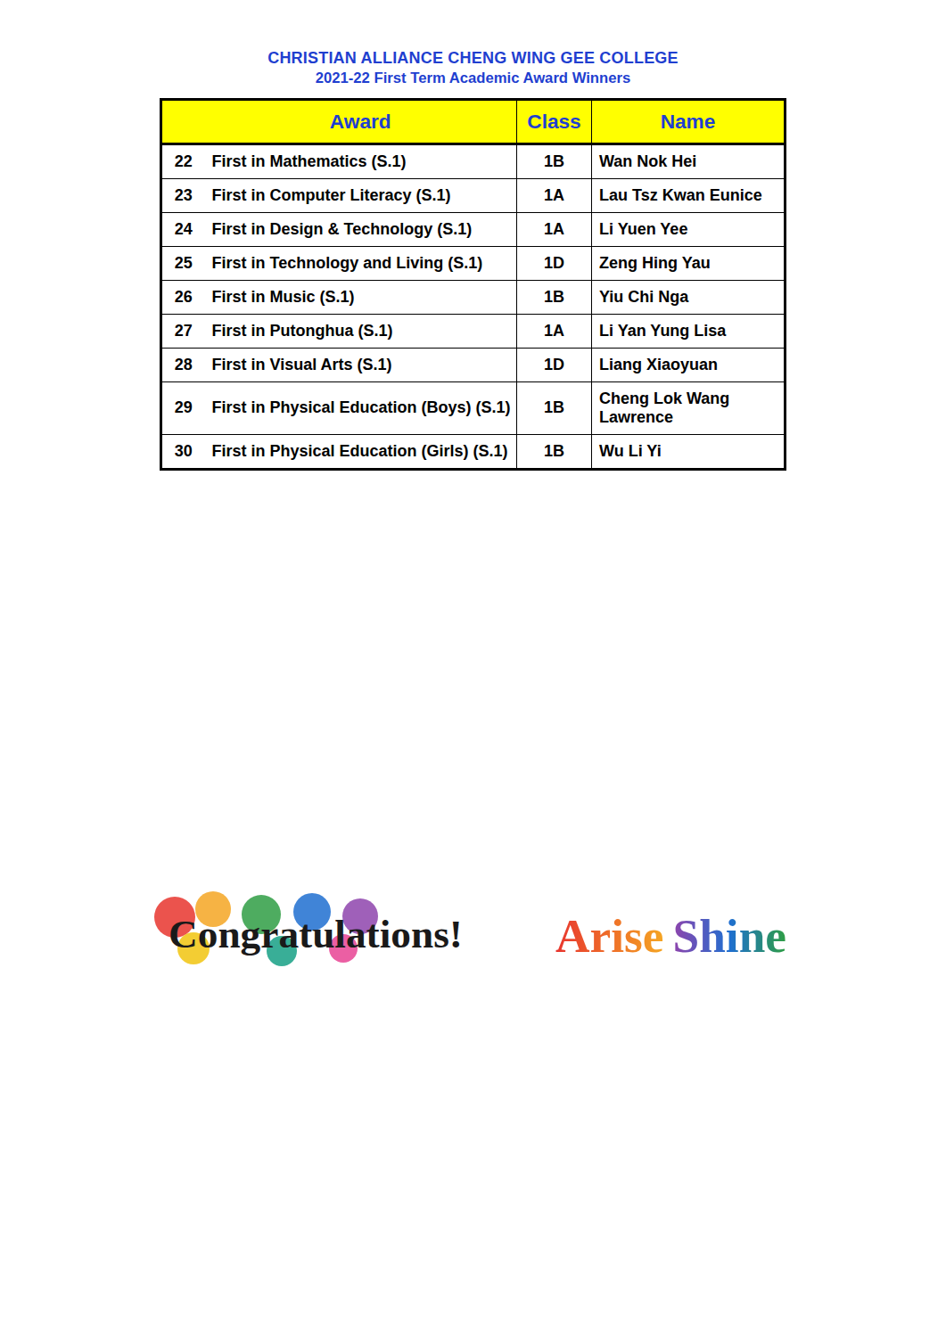CHRISTIAN ALLIANCE CHENG WING GEE COLLEGE
2021-22 First Term Academic Award Winners
| | Award | Class | Name |
| --- | --- | --- | --- |
| 22 | First in Mathematics (S.1) | 1B | Wan Nok Hei |
| 23 | First in Computer Literacy (S.1) | 1A | Lau Tsz Kwan Eunice |
| 24 | First in Design & Technology (S.1) | 1A | Li Yuen Yee |
| 25 | First in Technology and Living (S.1) | 1D | Zeng Hing Yau |
| 26 | First in Music (S.1) | 1B | Yiu Chi Nga |
| 27 | First in Putonghua (S.1) | 1A | Li Yan Yung Lisa |
| 28 | First in Visual Arts (S.1) | 1D | Liang Xiaoyuan |
| 29 | First in Physical Education (Boys) (S.1) | 1B | Cheng Lok Wang Lawrence |
| 30 | First in Physical Education (Girls) (S.1) | 1B | Wu Li Yi |
Congratulations!
Arise Shine